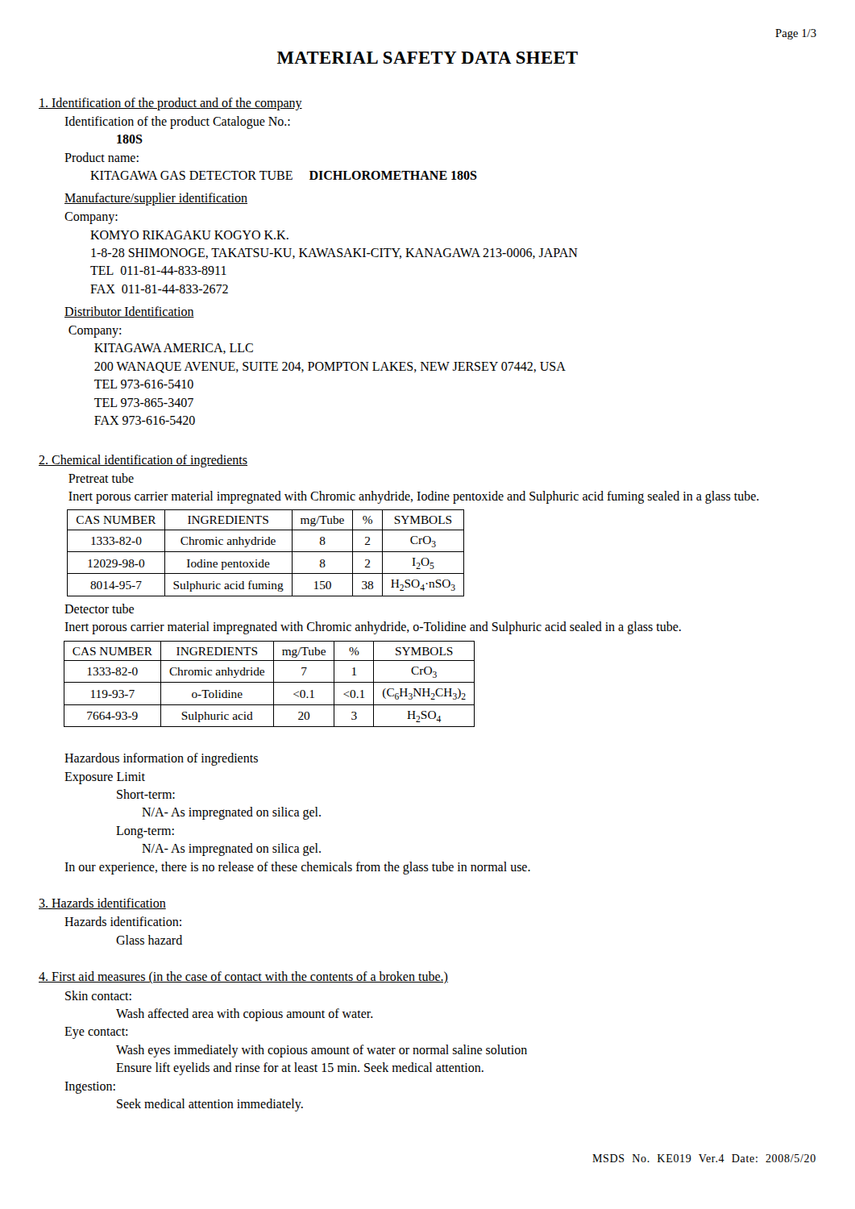Page 1/3
MATERIAL SAFETY DATA SHEET
1. Identification of the product and of the company
Identification of the product Catalogue No.:
180S
Product name:
KITAGAWA GAS DETECTOR TUBE DICHLOROMETHANE 180S
Manufacture/supplier identification
Company:
KOMYO RIKAGAKU KOGYO K.K.
1-8-28 SHIMONOGE, TAKATSU-KU, KAWASAKI-CITY, KANAGAWA 213-0006, JAPAN
TEL 011-81-44-833-8911
FAX 011-81‑44-833-2672
Distributor Identification
Company:
KITAGAWA AMERICA, LLC
200 WANAQUE AVENUE, SUITE 204, POMPTON LAKES, NEW JERSEY 07442, USA
TEL 973-616-5410
TEL 973-865-3407
FAX 973-616-5420
2. Chemical identification of ingredients
Pretreat tube
Inert porous carrier material impregnated with Chromic anhydride, Iodine pentoxide and Sulphuric acid fuming sealed in a glass tube.
| CAS NUMBER | INGREDIENTS | mg/Tube | % | SYMBOLS |
| --- | --- | --- | --- | --- |
| 1333-82-0 | Chromic anhydride | 8 | 2 | CrO 3 |
| 12029-98-0 | Iodine pentoxide | 8 | 2 | I 2 O 5 |
| 8014-95-7 | Sulphuric acid fuming | 150 | 38 | H 2 SO 4 ·nSO 3 |
Detector tube
Inert porous carrier material impregnated with Chromic anhydride, o-Tolidine and Sulphuric acid sealed in a glass tube.
| CAS NUMBER | INGREDIENTS | mg/Tube | % | SYMBOLS |
| --- | --- | --- | --- | --- |
| 1333-82-0 | Chromic anhydride | 7 | 1 | CrO 3 |
| 119-93-7 | o-Tolidine | <0.1 | <0.1 | (C 6 H 3 NH 2 CH 3 ) 2 |
| 7664-93-9 | Sulphuric acid | 20 | 3 | H 2 SO 4 |
Hazardous information of ingredients
Exposure Limit
Short-term:
N/A- As impregnated on silica gel.
Long-term:
N/A- As impregnated on silica gel.
In our experience, there is no release of these chemicals from the glass tube in normal use.
3. Hazards identification
Hazards identification:
Glass hazard
4. First aid measures (in the case of contact with the contents of a broken tube.)
Skin contact:
Wash affected area with copious amount of water.
Eye contact:
Wash eyes immediately with copious amount of water or normal saline solution
Ensure lift eyelids and rinse for at least 15 min. Seek medical attention.
Ingestion:
Seek medical attention immediately.
MSDS No. KE019 Ver.4 Date: 2008/5/20